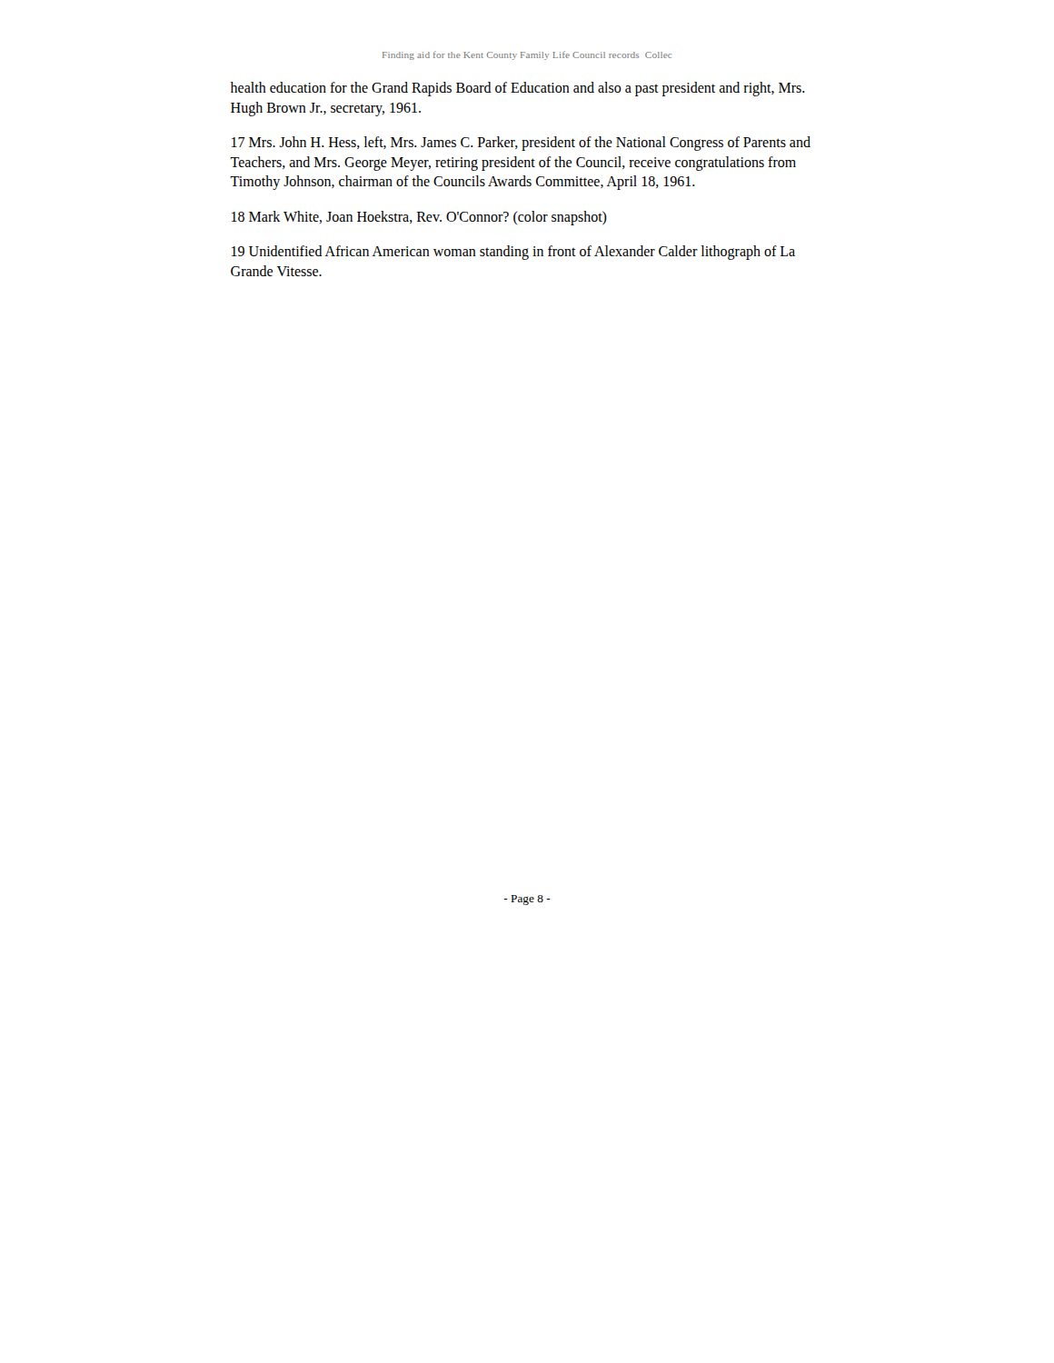Finding aid for the Kent County Family Life Council records Collec
health education for the Grand Rapids Board of Education and also a past president and right, Mrs. Hugh Brown Jr., secretary, 1961.
17 Mrs. John H. Hess, left, Mrs. James C. Parker, president of the National Congress of Parents and Teachers, and Mrs. George Meyer, retiring president of the Council, receive congratulations from Timothy Johnson, chairman of the Councils Awards Committee, April 18, 1961.
18 Mark White, Joan Hoekstra, Rev. O'Connor? (color snapshot)
19 Unidentified African American woman standing in front of Alexander Calder lithograph of La Grande Vitesse.
- Page 8 -